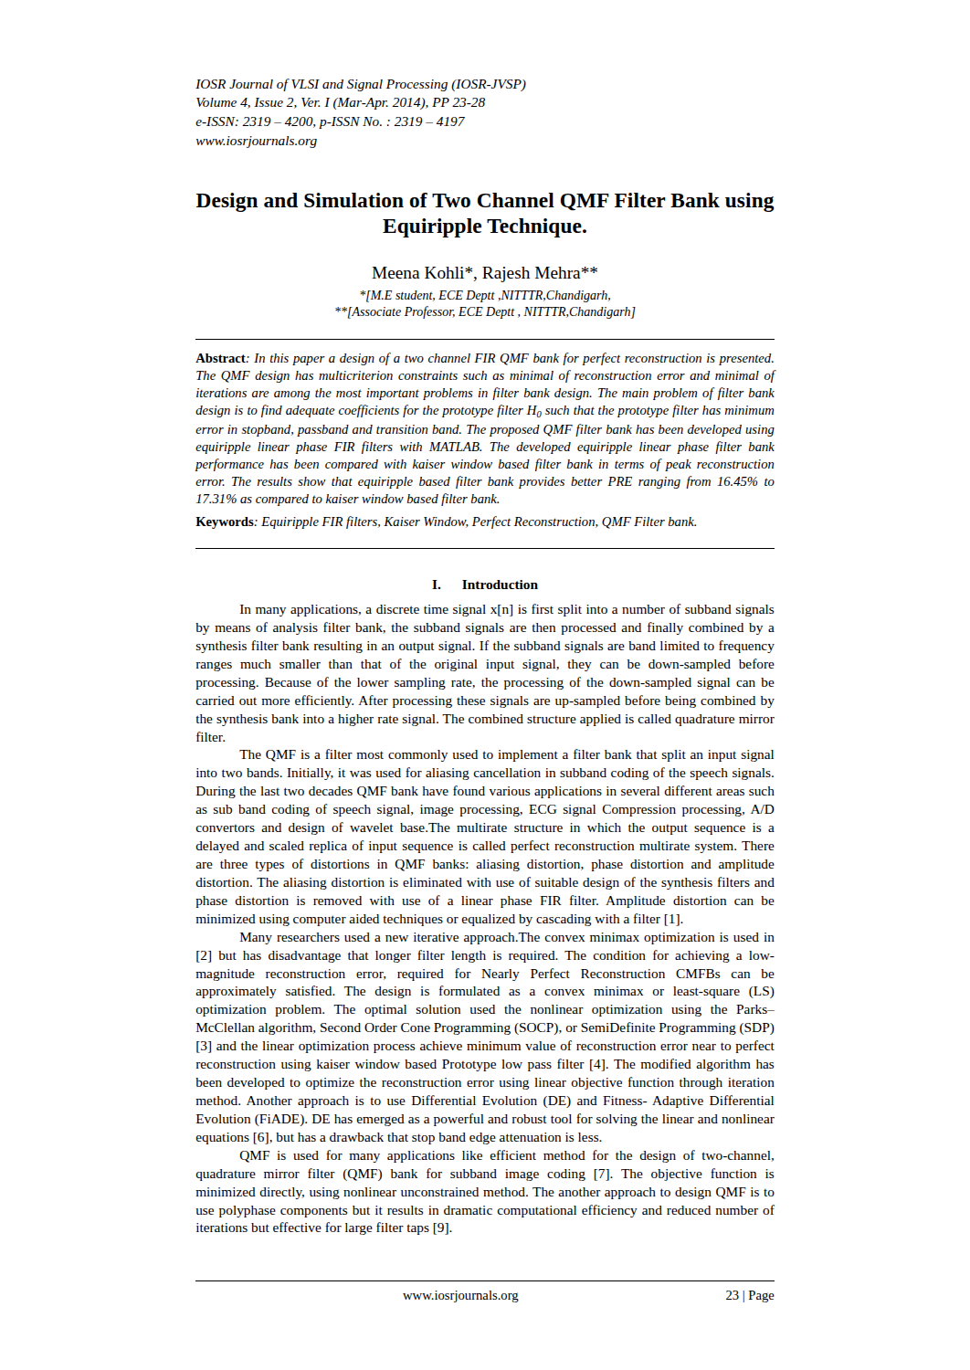IOSR Journal of VLSI and Signal Processing (IOSR-JVSP)
Volume 4, Issue 2, Ver. I (Mar-Apr. 2014), PP 23-28
e-ISSN: 2319 – 4200, p-ISSN No. : 2319 – 4197
www.iosrjournals.org
Design and Simulation of Two Channel QMF Filter Bank using Equiripple Technique.
Meena Kohli*, Rajesh Mehra**
*[M.E student, ECE Deptt ,NITTTR,Chandigarh,
**[Associate Professor, ECE Deptt , NITTTR,Chandigarh]
Abstract: In this paper a design of a two channel FIR QMF bank for perfect reconstruction is presented. The QMF design has multicriterion constraints such as minimal of reconstruction error and minimal of iterations are among the most important problems in filter bank design. The main problem of filter bank design is to find adequate coefficients for the prototype filter H0 such that the prototype filter has minimum error in stopband, passband and transition band. The proposed QMF filter bank has been developed using equiripple linear phase FIR filters with MATLAB. The developed equiripple linear phase filter bank performance has been compared with kaiser window based filter bank in terms of peak reconstruction error. The results show that equiripple based filter bank provides better PRE ranging from 16.45% to 17.31% as compared to kaiser window based filter bank.
Keywords: Equiripple FIR filters, Kaiser Window, Perfect Reconstruction, QMF Filter bank.
I. Introduction
In many applications, a discrete time signal x[n] is first split into a number of subband signals by means of analysis filter bank, the subband signals are then processed and finally combined by a synthesis filter bank resulting in an output signal. If the subband signals are band limited to frequency ranges much smaller than that of the original input signal, they can be down-sampled before processing. Because of the lower sampling rate, the processing of the down-sampled signal can be carried out more efficiently. After processing these signals are up-sampled before being combined by the synthesis bank into a higher rate signal. The combined structure applied is called quadrature mirror filter.
The QMF is a filter most commonly used to implement a filter bank that split an input signal into two bands. Initially, it was used for aliasing cancellation in subband coding of the speech signals. During the last two decades QMF bank have found various applications in several different areas such as sub band coding of speech signal, image processing, ECG signal Compression processing, A/D convertors and design of wavelet base.The multirate structure in which the output sequence is a delayed and scaled replica of input sequence is called perfect reconstruction multirate system. There are three types of distortions in QMF banks: aliasing distortion, phase distortion and amplitude distortion. The aliasing distortion is eliminated with use of suitable design of the synthesis filters and phase distortion is removed with use of a linear phase FIR filter. Amplitude distortion can be minimized using computer aided techniques or equalized by cascading with a filter [1].
Many researchers used a new iterative approach.The convex minimax optimization is used in [2] but has disadvantage that longer filter length is required. The condition for achieving a low-magnitude reconstruction error, required for Nearly Perfect Reconstruction CMFBs can be approximately satisfied. The design is formulated as a convex minimax or least-square (LS) optimization problem. The optimal solution used the nonlinear optimization using the Parks–McClellan algorithm, Second Order Cone Programming (SOCP), or SemiDefinite Programming (SDP) [3] and the linear optimization process achieve minimum value of reconstruction error near to perfect reconstruction using kaiser window based Prototype low pass filter [4]. The modified algorithm has been developed to optimize the reconstruction error using linear objective function through iteration method. Another approach is to use Differential Evolution (DE) and Fitness- Adaptive Differential Evolution (FiADE). DE has emerged as a powerful and robust tool for solving the linear and nonlinear equations [6], but has a drawback that stop band edge attenuation is less.
QMF is used for many applications like efficient method for the design of two-channel, quadrature mirror filter (QMF) bank for subband image coding [7]. The objective function is minimized directly, using nonlinear unconstrained method. The another approach to design QMF is to use polyphase components but it results in dramatic computational efficiency and reduced number of iterations but effective for large filter taps [9].
www.iosrjournals.org
23 | Page